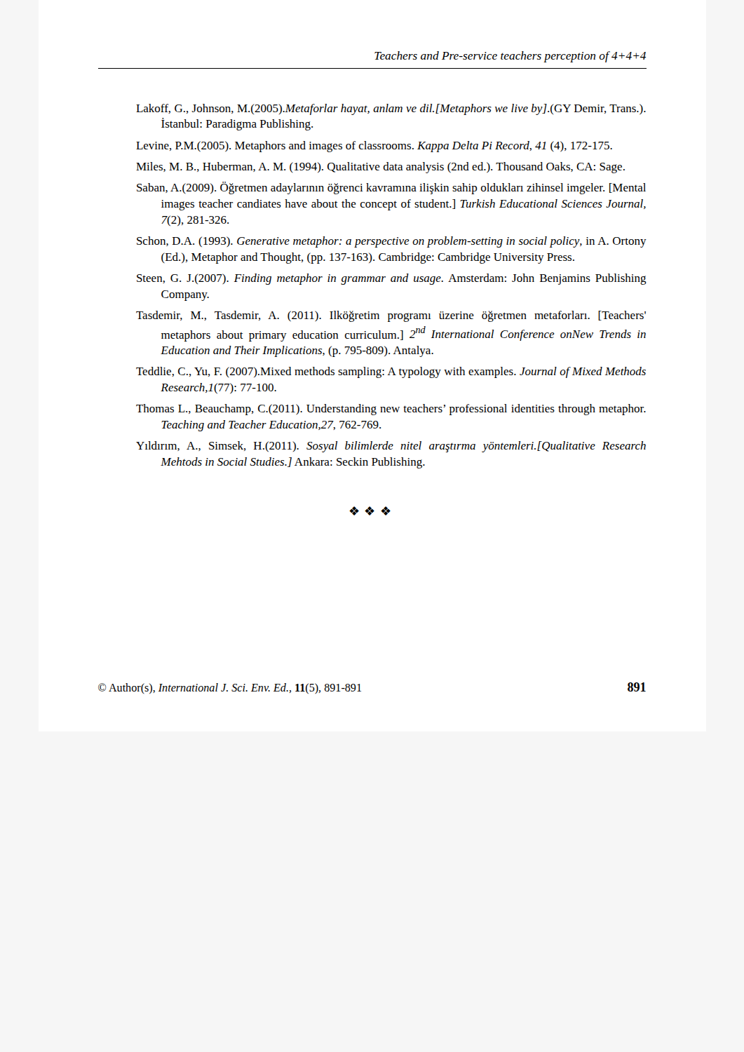Teachers and Pre-service teachers perception of 4+4+4
Lakoff, G., Johnson, M.(2005).Metaforlar hayat, anlam ve dil.[Metaphors we live by].(GY Demir, Trans.). İstanbul: Paradigma Publishing.
Levine, P.M.(2005). Metaphors and images of classrooms. Kappa Delta Pi Record, 41 (4), 172-175.
Miles, M. B., Huberman, A. M. (1994). Qualitative data analysis (2nd ed.). Thousand Oaks, CA: Sage.
Saban, A.(2009). Öğretmen adaylarının öğrenci kavramına ilişkin sahip oldukları zihinsel imgeler. [Mental images teacher candiates have about the concept of student.] Turkish Educational Sciences Journal, 7(2), 281-326.
Schon, D.A. (1993). Generative metaphor: a perspective on problem-setting in social policy, in A. Ortony (Ed.), Metaphor and Thought, (pp. 137-163). Cambridge: Cambridge University Press.
Steen, G. J.(2007). Finding metaphor in grammar and usage. Amsterdam: John Benjamins Publishing Company.
Tasdemir, M., Tasdemir, A. (2011). Ilköğretim programı üzerine öğretmen metaforları. [Teachers' metaphors about primary education curriculum.] 2nd International Conference onNew Trends in Education and Their Implications, (p. 795-809). Antalya.
Teddlie, C., Yu, F. (2007).Mixed methods sampling: A typology with examples. Journal of Mixed Methods Research,1(77): 77-100.
Thomas L., Beauchamp, C.(2011). Understanding new teachers’ professional identities through metaphor. Teaching and Teacher Education,27, 762-769.
Yıldırım, A., Simsek, H.(2011). Sosyal bilimlerde nitel araştırma yöntemleri.[Qualitative Research Mehtods in Social Studies.] Ankara: Seckin Publishing.
❖❖❖
© Author(s), International J. Sci. Env. Ed., 11(5), 891-891 891